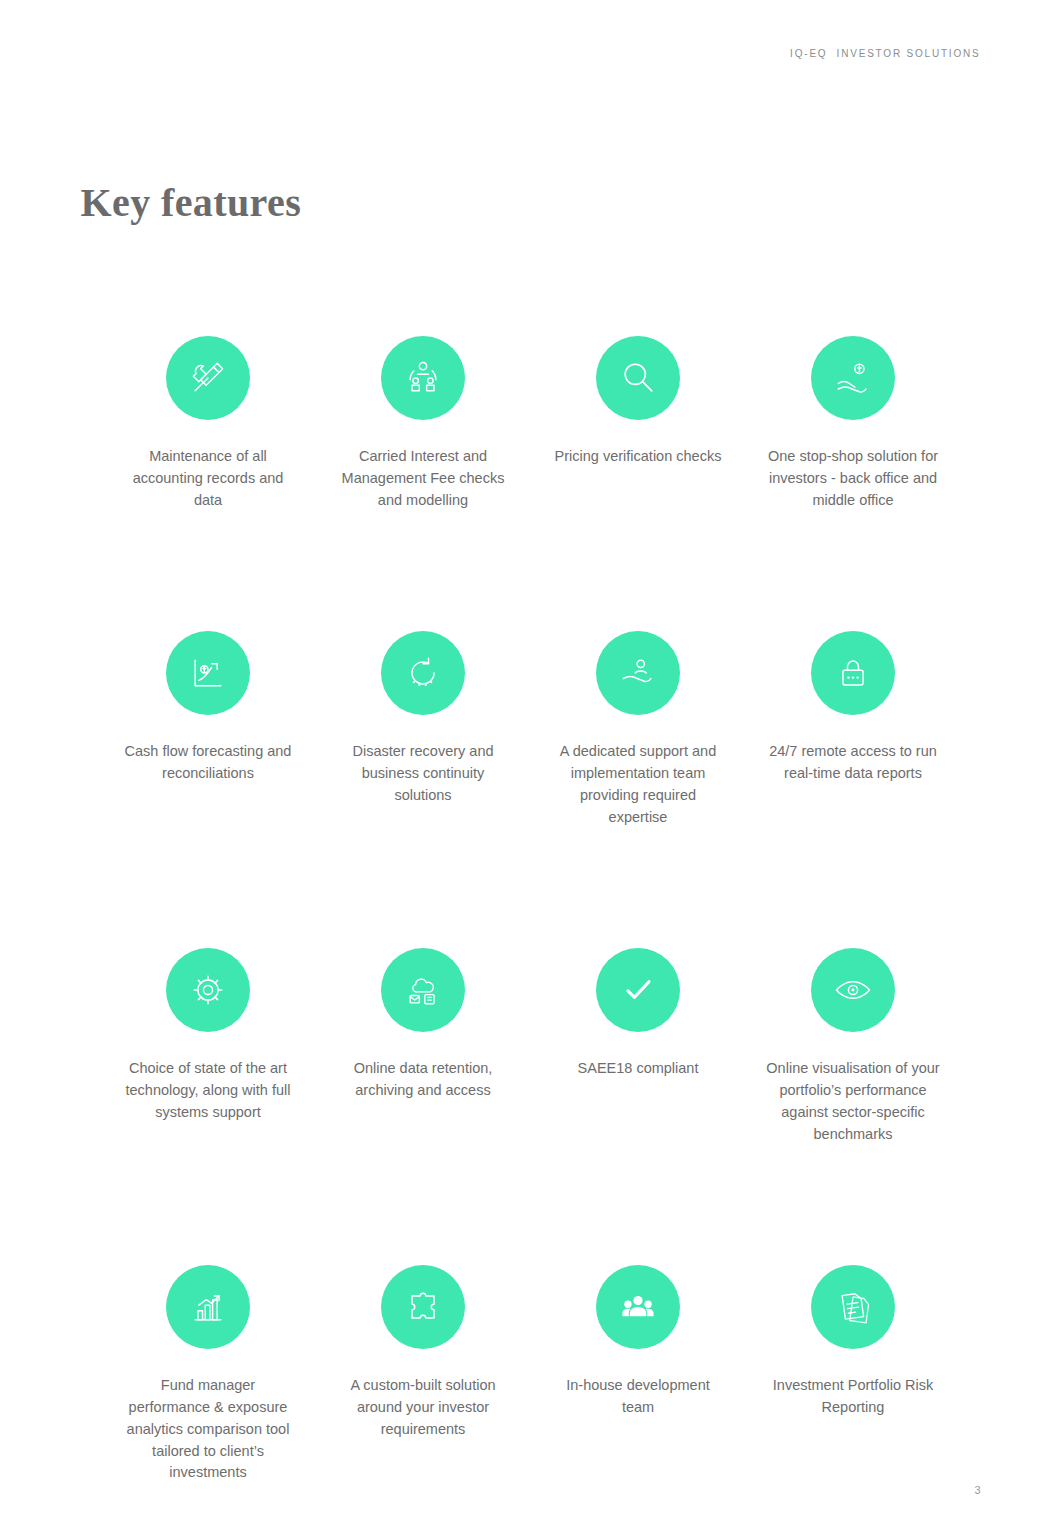IQ-EQ Investor Solutions
Key features
Maintenance of all accounting records and data
Carried Interest and Management Fee checks and modelling
Pricing verification checks
One stop-shop solution for investors - back office and middle office
Cash flow forecasting and reconciliations
Disaster recovery and business continuity solutions
A dedicated support and implementation team providing required expertise
24/7 remote access to run real-time data reports
Choice of state of the art technology, along with full systems support
Online data retention, archiving and access
SAEE18 compliant
Online visualisation of your portfolio’s performance against sector-specific benchmarks
Fund manager performance & exposure analytics comparison tool tailored to client’s investments
A custom-built solution around your investor requirements
In-house development team
Investment Portfolio Risk Reporting
3